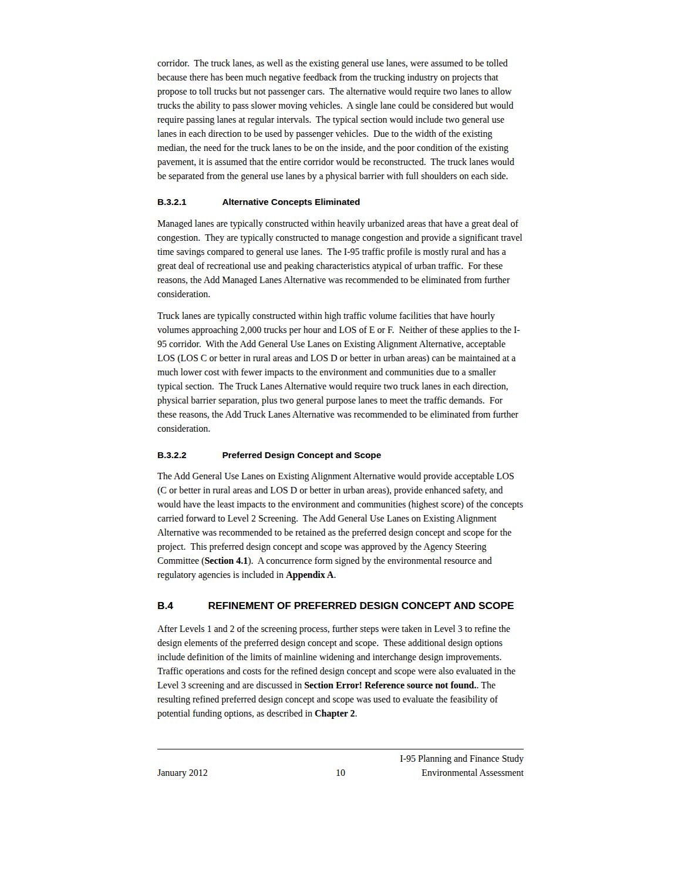corridor. The truck lanes, as well as the existing general use lanes, were assumed to be tolled because there has been much negative feedback from the trucking industry on projects that propose to toll trucks but not passenger cars. The alternative would require two lanes to allow trucks the ability to pass slower moving vehicles. A single lane could be considered but would require passing lanes at regular intervals. The typical section would include two general use lanes in each direction to be used by passenger vehicles. Due to the width of the existing median, the need for the truck lanes to be on the inside, and the poor condition of the existing pavement, it is assumed that the entire corridor would be reconstructed. The truck lanes would be separated from the general use lanes by a physical barrier with full shoulders on each side.
B.3.2.1 Alternative Concepts Eliminated
Managed lanes are typically constructed within heavily urbanized areas that have a great deal of congestion. They are typically constructed to manage congestion and provide a significant travel time savings compared to general use lanes. The I-95 traffic profile is mostly rural and has a great deal of recreational use and peaking characteristics atypical of urban traffic. For these reasons, the Add Managed Lanes Alternative was recommended to be eliminated from further consideration.
Truck lanes are typically constructed within high traffic volume facilities that have hourly volumes approaching 2,000 trucks per hour and LOS of E or F. Neither of these applies to the I-95 corridor. With the Add General Use Lanes on Existing Alignment Alternative, acceptable LOS (LOS C or better in rural areas and LOS D or better in urban areas) can be maintained at a much lower cost with fewer impacts to the environment and communities due to a smaller typical section. The Truck Lanes Alternative would require two truck lanes in each direction, physical barrier separation, plus two general purpose lanes to meet the traffic demands. For these reasons, the Add Truck Lanes Alternative was recommended to be eliminated from further consideration.
B.3.2.2 Preferred Design Concept and Scope
The Add General Use Lanes on Existing Alignment Alternative would provide acceptable LOS (C or better in rural areas and LOS D or better in urban areas), provide enhanced safety, and would have the least impacts to the environment and communities (highest score) of the concepts carried forward to Level 2 Screening. The Add General Use Lanes on Existing Alignment Alternative was recommended to be retained as the preferred design concept and scope for the project. This preferred design concept and scope was approved by the Agency Steering Committee (Section 4.1). A concurrence form signed by the environmental resource and regulatory agencies is included in Appendix A.
B.4 REFINEMENT OF PREFERRED DESIGN CONCEPT AND SCOPE
After Levels 1 and 2 of the screening process, further steps were taken in Level 3 to refine the design elements of the preferred design concept and scope. These additional design options include definition of the limits of mainline widening and interchange design improvements. Traffic operations and costs for the refined design concept and scope were also evaluated in the Level 3 screening and are discussed in Section Error! Reference source not found.. The resulting refined preferred design concept and scope was used to evaluate the feasibility of potential funding options, as described in Chapter 2.
I-95 Planning and Finance Study
| January 2012 | 10 | Environmental Assessment |